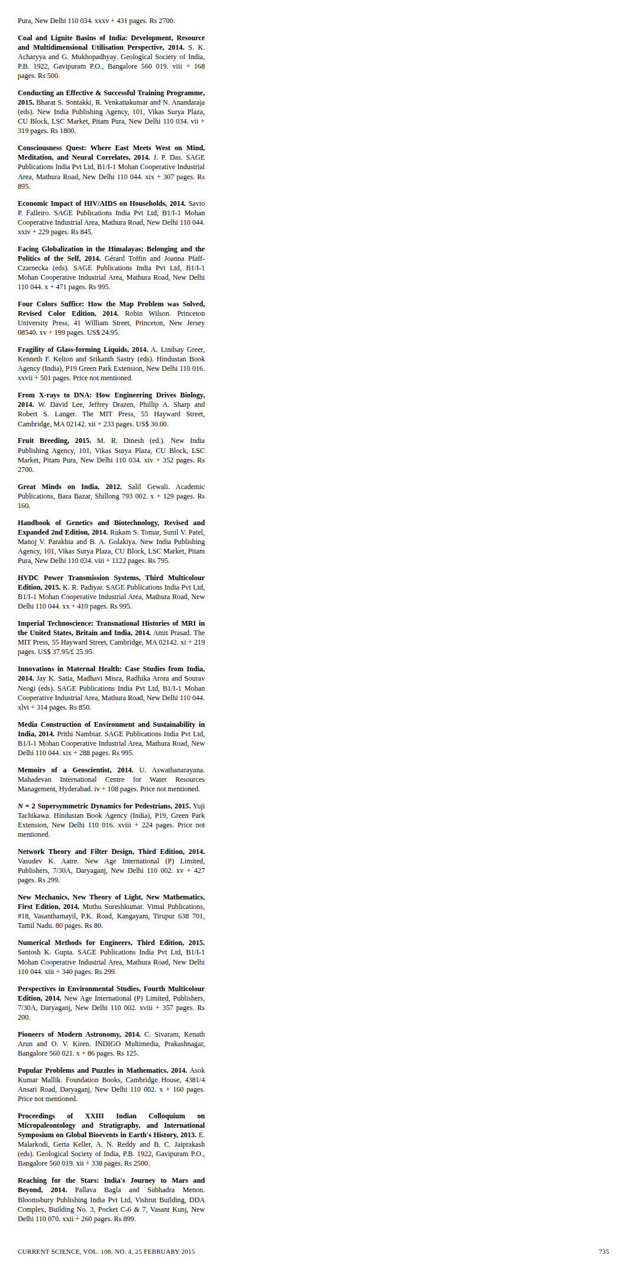Pura, New Delhi 110 034. xxxv + 431 pages. Rs 2700.
Coal and Lignite Basins of India: Development, Resource and Multidimensional Utilisation Perspective, 2014. S. K. Acharyya and G. Mukhopadhyay. Geological Society of India, P.B. 1922, Gavipuram P.O., Bangalore 560 019. viii + 168 pages. Rs 500.
Conducting an Effective & Successful Training Programme, 2015. Bharat S. Sontakki, R. Venkattakumar and N. Anandaraja (eds). New India Publishing Agency, 101, Vikas Surya Plaza, CU Block, LSC Market, Pitam Pura, New Delhi 110 034. vii + 319 pages. Rs 1800.
Consciousness Quest: Where East Meets West on Mind, Meditation, and Neural Correlates, 2014. J. P. Das. SAGE Publications India Pvt Ltd, B1/I-1 Mohan Cooperative Industrial Area, Mathura Road, New Delhi 110 044. xix + 307 pages. Rs 895.
Economic Impact of HIV/AIDS on Households, 2014. Savio P. Falleiro. SAGE Publications India Pvt Ltd, B1/I-1 Mohan Cooperative Industrial Area, Mathura Road, New Delhi 110 044. xxiv + 229 pages. Rs 845.
Facing Globalization in the Himalayas: Belonging and the Politics of the Self, 2014. Gérard Toffin and Joanna Pfaff-Czarnecka (eds). SAGE Publications India Pvt Ltd, B1/I-1 Mohan Cooperative Industrial Area, Mathura Road, New Delhi 110 044. x + 471 pages. Rs 995.
Four Colors Suffice: How the Map Problem was Solved, Revised Color Edition, 2014. Robin Wilson. Princeton University Press, 41 William Street, Princeton, New Jersey 08540. xv + 199 pages. US$ 24.95.
Fragility of Glass-forming Liquids, 2014. A. Lindsay Greer, Kenneth F. Kelton and Srikanth Sastry (eds). Hindustan Book Agency (India), P19 Green Park Extension, New Delhi 110 016. xxvii + 501 pages. Price not mentioned.
From X-rays to DNA: How Engineering Drives Biology, 2014. W. David Lee, Jeffrey Drazen, Phillip A. Sharp and Robert S. Langer. The MIT Press, 55 Hayward Street, Cambridge, MA 02142. xii + 233 pages. US$ 30.00.
Fruit Breeding, 2015. M. R. Dinesh (ed.). New India Publishing Agency, 101, Vikas Surya Plaza, CU Block, LSC Market, Pitam Pura, New Delhi 110 034. xiv + 352 pages. Rs 2700.
Great Minds on India, 2012. Salil Gewali. Academic Publications, Bara Bazar, Shillong 793 002. x + 129 pages. Rs 160.
Handbook of Genetics and Biotechnology, Revised and Expanded 2nd Edition, 2014. Rukam S. Tomar, Sunil V. Patel, Manoj V. Parakhia and B. A. Golakiya. New India Publishing Agency, 101, Vikas Surya Plaza, CU Block, LSC Market, Pitam Pura, New Delhi 110 034. viii + 1122 pages. Rs 795.
HVDC Power Transmission Systems, Third Multicolour Edition, 2015. K. R. Padiyar. SAGE Publications India Pvt Ltd, B1/I-1 Mohan Cooperative Industrial Area, Mathura Road, New Delhi 110 044. xx + 410 pages. Rs 995.
Imperial Technoscience: Transnational Histories of MRI in the United States, Britain and India, 2014. Amit Prasad. The MIT Press, 55 Hayward Street, Cambridge, MA 02142. xi + 219 pages. US$ 37.95/£ 25.95.
Innovations in Maternal Health: Case Studies from India, 2014. Jay K. Satia, Madhavi Misra, Radhika Arora and Sourav Neogi (eds). SAGE Publications India Pvt Ltd, B1/I-1 Mohan Cooperative Industrial Area, Mathura Road, New Delhi 110 044. xlvi + 314 pages. Rs 850.
Media Construction of Environment and Sustainability in India, 2014. Prithi Nambiar. SAGE Publications India Pvt Ltd, B1/I-1 Mohan Cooperative Industrial Area, Mathura Road, New Delhi 110 044. xix + 288 pages. Rs 995.
Memoirs of a Geoscientist, 2014. U. Aswathanarayana. Mahadevan International Centre for Water Resources Management, Hyderabad. iv + 108 pages. Price not mentioned.
N = 2 Supersymmetric Dynamics for Pedestrians, 2015. Yuji Tachikawa. Hindustan Book Agency (India), P19, Green Park Extension, New Delhi 110 016. xviii + 224 pages. Price not mentioned.
Network Theory and Filter Design, Third Edition, 2014. Vasudev K. Aatre. New Age International (P) Limited, Publishers, 7/30A, Daryaganj, New Delhi 110 002. xv + 427 pages. Rs 299.
New Mechanics, New Theory of Light, New Mathematics, First Edition, 2014. Muthu Sureshkumar. Vimal Publications, #18, Vasanthamayil, P.K. Road, Kangayam, Tirupur 638 701, Tamil Nadu. 80 pages. Rs 80.
Numerical Methods for Engineers, Third Edition, 2015. Santosh K. Gupta. SAGE Publications India Pvt Ltd, B1/I-1 Mohan Cooperative Industrial Area, Mathura Road, New Delhi 110 044. xiii + 340 pages. Rs 299.
Perspectives in Environmental Studies, Fourth Multicolour Edition, 2014. New Age International (P) Limited, Publishers, 7/30A, Daryaganj, New Delhi 110 002. xviii + 357 pages. Rs 200.
Pioneers of Modern Astronomy, 2014. C. Sivaram, Kenath Arun and O. V. Kiren. INDIGO Multimedia, Prakashnagar, Bangalore 560 021. x + 86 pages. Rs 125.
Popular Problems and Puzzles in Mathematics, 2014. Asok Kumar Mallik. Foundation Books, Cambridge House, 4381/4 Ansari Road, Daryaganj, New Delhi 110 002. x + 160 pages. Price not mentioned.
Proceedings of XXIII Indian Colloquium on Micropaleontology and Stratigraphy, and International Symposium on Global Bioevents in Earth's History, 2013. E. Malarkodi, Gerta Keller, A. N. Reddy and B. C. Jaiprakash (eds). Geological Society of India, P.B. 1922, Gavipuram P.O., Bangalore 560 019. xii + 338 pages. Rs 2500.
Reaching for the Stars: India's Journey to Mars and Beyond, 2014. Pallava Bagla and Subhadra Menon. Bloomsbury Publishing India Pvt Ltd, Vishrut Building, DDA Complex, Building No. 3, Pocket C-6 & 7, Vasant Kunj, New Delhi 110 070. xxii + 260 pages. Rs 899.
Current Science, Vol. 108, No. 4, 25 February 2015 735